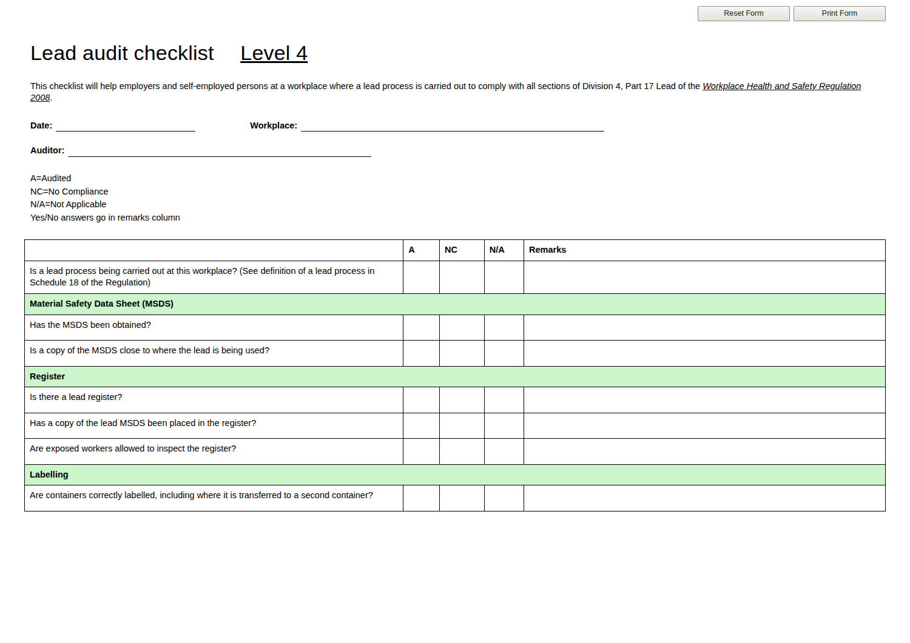Reset Form
Print Form
Lead audit checklist Level 4
This checklist will help employers and self-employed persons at a workplace where a lead process is carried out to comply with all sections of Division 4, Part 17 Lead of the Workplace Health and Safety Regulation 2008.
Date: Workplace:
Auditor:
A=Audited
NC=No Compliance
N/A=Not Applicable
Yes/No answers go in remarks column
| | A | NC | N/A | Remarks |
| --- | --- | --- | --- | --- |
| Is a lead process being carried out at this workplace? (See definition of a lead process in Schedule 18 of the Regulation) | | | | |
| Material Safety Data Sheet (MSDS) |
| Has the MSDS been obtained? | | | | |
| Is a copy of the MSDS close to where the lead is being used? | | | | |
| Register |
| Is there a lead register? | | | | |
| Has a copy of the lead MSDS been placed in the register? | | | | |
| Are exposed workers allowed to inspect the register? | | | | |
| Labelling |
| Are containers correctly labelled, including where it is transferred to a second container? | | | | |